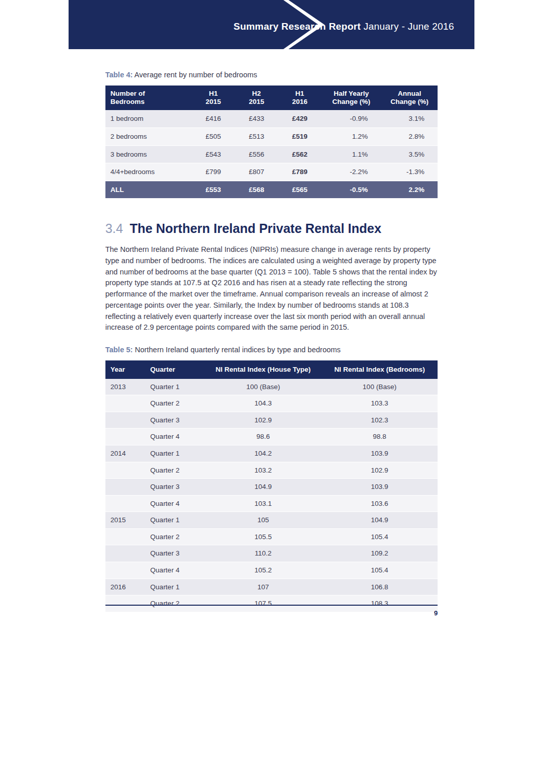Summary Research Report January - June 2016
Table 4: Average rent by number of bedrooms
| Number of Bedrooms | H1 2015 | H2 2015 | H1 2016 | Half Yearly Change (%) | Annual Change (%) |
| --- | --- | --- | --- | --- | --- |
| 1 bedroom | £416 | £433 | £429 | -0.9% | 3.1% |
| 2 bedrooms | £505 | £513 | £519 | 1.2% | 2.8% |
| 3 bedrooms | £543 | £556 | £562 | 1.1% | 3.5% |
| 4/4+bedrooms | £799 | £807 | £789 | -2.2% | -1.3% |
| ALL | £553 | £568 | £565 | -0.5% | 2.2% |
3.4 The Northern Ireland Private Rental Index
The Northern Ireland Private Rental Indices (NIPRIs) measure change in average rents by property type and number of bedrooms. The indices are calculated using a weighted average by property type and number of bedrooms at the base quarter (Q1 2013 = 100). Table 5 shows that the rental index by property type stands at 107.5 at Q2 2016 and has risen at a steady rate reflecting the strong performance of the market over the timeframe. Annual comparison reveals an increase of almost 2 percentage points over the year. Similarly, the Index by number of bedrooms stands at 108.3 reflecting a relatively even quarterly increase over the last six month period with an overall annual increase of 2.9 percentage points compared with the same period in 2015.
Table 5: Northern Ireland quarterly rental indices by type and bedrooms
| Year | Quarter | NI Rental Index (House Type) | NI Rental Index (Bedrooms) |
| --- | --- | --- | --- |
| 2013 | Quarter 1 | 100 (Base) | 100 (Base) |
| | Quarter 2 | 104.3 | 103.3 |
| | Quarter 3 | 102.9 | 102.3 |
| | Quarter 4 | 98.6 | 98.8 |
| 2014 | Quarter 1 | 104.2 | 103.9 |
| | Quarter 2 | 103.2 | 102.9 |
| | Quarter 3 | 104.9 | 103.9 |
| | Quarter 4 | 103.1 | 103.6 |
| 2015 | Quarter 1 | 105 | 104.9 |
| | Quarter 2 | 105.5 | 105.4 |
| | Quarter 3 | 110.2 | 109.2 |
| | Quarter 4 | 105.2 | 105.4 |
| 2016 | Quarter 1 | 107 | 106.8 |
| | Quarter 2 | 107.5 | 108.3 |
9